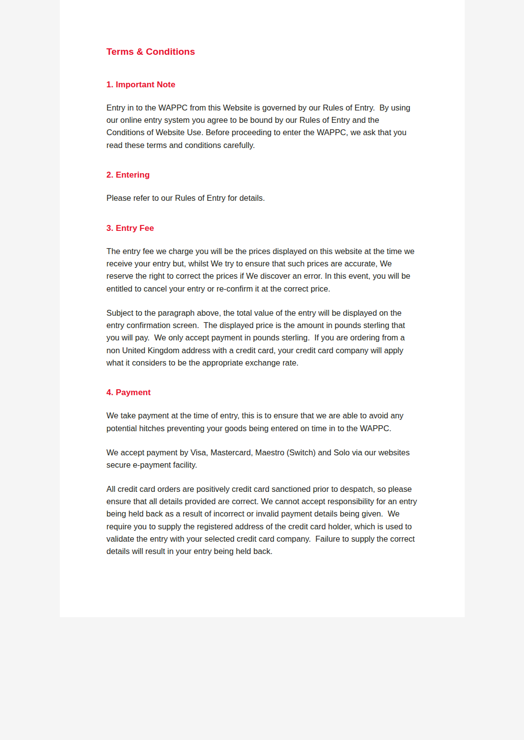Terms & Conditions
1. Important Note
Entry in to the WAPPC from this Website is governed by our Rules of Entry. By using our online entry system you agree to be bound by our Rules of Entry and the Conditions of Website Use. Before proceeding to enter the WAPPC, we ask that you read these terms and conditions carefully.
2. Entering
Please refer to our Rules of Entry for details.
3. Entry Fee
The entry fee we charge you will be the prices displayed on this website at the time we receive your entry but, whilst We try to ensure that such prices are accurate, We reserve the right to correct the prices if We discover an error. In this event, you will be entitled to cancel your entry or re-confirm it at the correct price.
Subject to the paragraph above, the total value of the entry will be displayed on the entry confirmation screen. The displayed price is the amount in pounds sterling that you will pay. We only accept payment in pounds sterling. If you are ordering from a non United Kingdom address with a credit card, your credit card company will apply what it considers to be the appropriate exchange rate.
4. Payment
We take payment at the time of entry, this is to ensure that we are able to avoid any potential hitches preventing your goods being entered on time in to the WAPPC.
We accept payment by Visa, Mastercard, Maestro (Switch) and Solo via our websites secure e-payment facility.
All credit card orders are positively credit card sanctioned prior to despatch, so please ensure that all details provided are correct. We cannot accept responsibility for an entry being held back as a result of incorrect or invalid payment details being given. We require you to supply the registered address of the credit card holder, which is used to validate the entry with your selected credit card company. Failure to supply the correct details will result in your entry being held back.